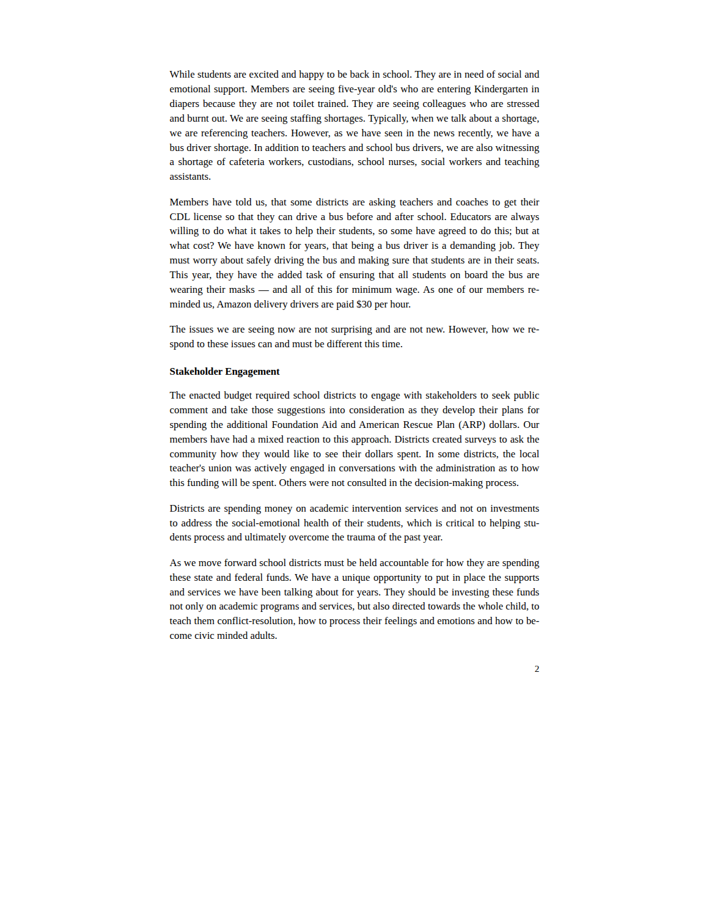While students are excited and happy to be back in school. They are in need of social and emotional support. Members are seeing five-year old's who are entering Kindergarten in diapers because they are not toilet trained. They are seeing colleagues who are stressed and burnt out. We are seeing staffing shortages. Typically, when we talk about a shortage, we are referencing teachers. However, as we have seen in the news recently, we have a bus driver shortage. In addition to teachers and school bus drivers, we are also witnessing a shortage of cafeteria workers, custodians, school nurses, social workers and teaching assistants.
Members have told us, that some districts are asking teachers and coaches to get their CDL license so that they can drive a bus before and after school. Educators are always willing to do what it takes to help their students, so some have agreed to do this; but at what cost? We have known for years, that being a bus driver is a demanding job. They must worry about safely driving the bus and making sure that students are in their seats. This year, they have the added task of ensuring that all students on board the bus are wearing their masks — and all of this for minimum wage. As one of our members reminded us, Amazon delivery drivers are paid $30 per hour.
The issues we are seeing now are not surprising and are not new. However, how we respond to these issues can and must be different this time.
Stakeholder Engagement
The enacted budget required school districts to engage with stakeholders to seek public comment and take those suggestions into consideration as they develop their plans for spending the additional Foundation Aid and American Rescue Plan (ARP) dollars. Our members have had a mixed reaction to this approach. Districts created surveys to ask the community how they would like to see their dollars spent. In some districts, the local teacher's union was actively engaged in conversations with the administration as to how this funding will be spent. Others were not consulted in the decision-making process.
Districts are spending money on academic intervention services and not on investments to address the social-emotional health of their students, which is critical to helping students process and ultimately overcome the trauma of the past year.
As we move forward school districts must be held accountable for how they are spending these state and federal funds. We have a unique opportunity to put in place the supports and services we have been talking about for years. They should be investing these funds not only on academic programs and services, but also directed towards the whole child, to teach them conflict-resolution, how to process their feelings and emotions and how to become civic minded adults.
2